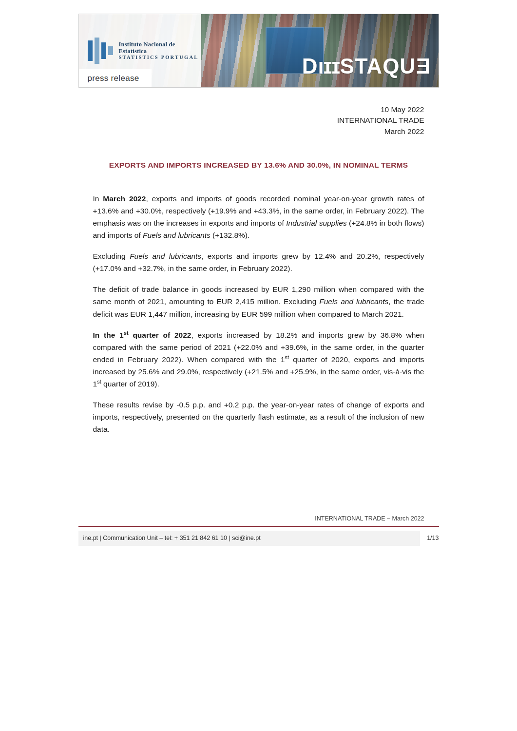Instituto Nacional de Estatística
Statistics Portugal
press release
Dıɪɪ STAQUE
10 May 2022
INTERNATIONAL TRADE
March 2022
Exports and imports increased by 13.6% and 30.0%, in nominal terms
In March 2022, exports and imports of goods recorded nominal year-on-year growth rates of +13.6% and +30.0%, respectively (+19.9% and +43.3%, in the same order, in February 2022). The emphasis was on the increases in exports and imports of Industrial supplies (+24.8% in both flows) and imports of Fuels and lubricants (+132.8%).
Excluding Fuels and lubricants, exports and imports grew by 12.4% and 20.2%, respectively (+17.0% and +32.7%, in the same order, in February 2022).
The deficit of trade balance in goods increased by EUR 1,290 million when compared with the same month of 2021, amounting to EUR 2,415 million. Excluding Fuels and lubricants, the trade deficit was EUR 1,447 million, increasing by EUR 599 million when compared to March 2021.
In the 1st quarter of 2022, exports increased by 18.2% and imports grew by 36.8% when compared with the same period of 2021 (+22.0% and +39.6%, in the same order, in the quarter ended in February 2022). When compared with the 1st quarter of 2020, exports and imports increased by 25.6% and 29.0%, respectively (+21.5% and +25.9%, in the same order, vis-à-vis the 1st quarter of 2019).
These results revise by -0.5 p.p. and +0.2 p.p. the year-on-year rates of change of exports and imports, respectively, presented on the quarterly flash estimate, as a result of the inclusion of new data.
INTERNATIONAL TRADE – March 2022
ine.pt | Communication Unit – tel: + 351 21 842 61 10 | sci@ine.pt
1/13